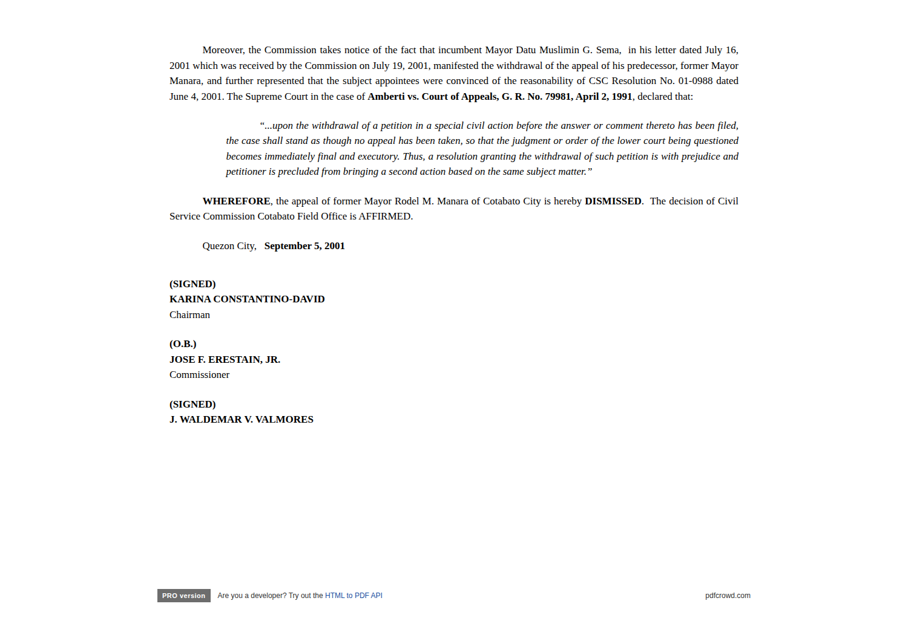Moreover, the Commission takes notice of the fact that incumbent Mayor Datu Muslimin G. Sema, in his letter dated July 16, 2001 which was received by the Commission on July 19, 2001, manifested the withdrawal of the appeal of his predecessor, former Mayor Manara, and further represented that the subject appointees were convinced of the reasonability of CSC Resolution No. 01-0988 dated June 4, 2001. The Supreme Court in the case of Amberti vs. Court of Appeals, G. R. No. 79981, April 2, 1991, declared that:
“...upon the withdrawal of a petition in a special civil action before the answer or comment thereto has been filed, the case shall stand as though no appeal has been taken, so that the judgment or order of the lower court being questioned becomes immediately final and executory. Thus, a resolution granting the withdrawal of such petition is with prejudice and petitioner is precluded from bringing a second action based on the same subject matter.”
WHEREFORE, the appeal of former Mayor Rodel M. Manara of Cotabato City is hereby DISMISSED. The decision of Civil Service Commission Cotabato Field Office is AFFIRMED.
Quezon City, September 5, 2001
(SIGNED)
KARINA CONSTANTINO-DAVID
Chairman
(O.B.)
JOSE F. ERESTAIN, JR.
Commissioner
(SIGNED)
J. WALDEMAR V. VALMORES
PRO version Are you a developer? Try out the HTML to PDF API pdfcrowd.com